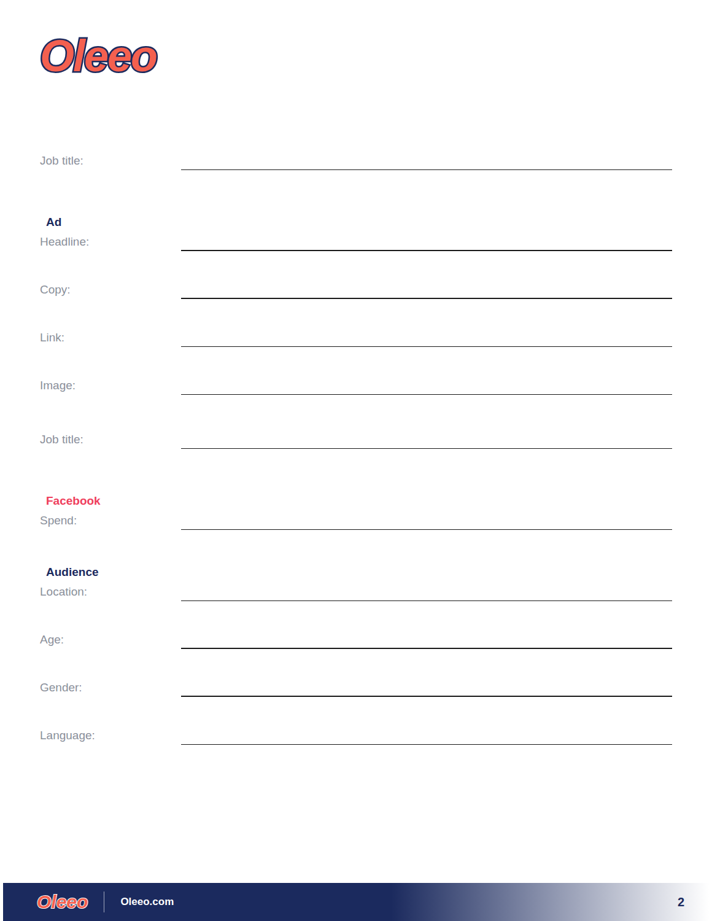Oleeo
Job title:
Ad
Headline:
Copy:
Link:
Image:
Job title:
Facebook
Spend:
Audience
Location:
Age:
Gender:
Language:
Oleeo Oleeo.com 2